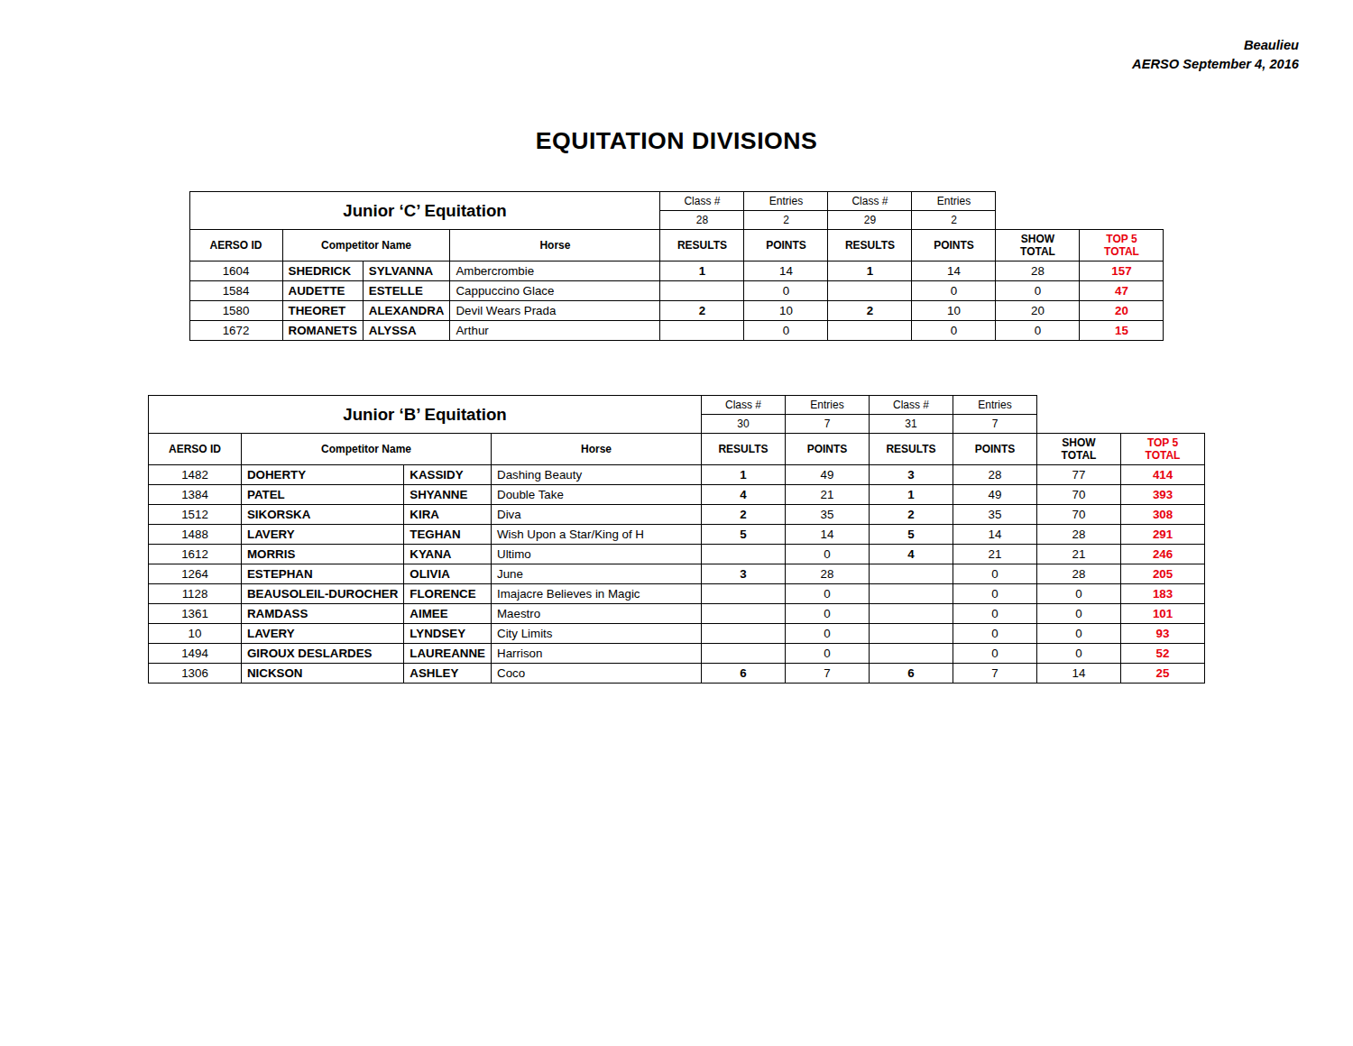Beaulieu
AERSO September 4, 2016
EQUITATION DIVISIONS
| Junior ‘C’ Equitation | Class # | Entries | Class # | Entries | | |
| 28 | 2 | 29 | 2 | | |
| AERSO ID | Competitor Name | Horse | RESULTS | POINTS | RESULTS | POINTS | SHOW TOTAL | TOP 5 TOTAL |
| 1604 | SHEDRICK | SYLVANNA | Ambercrombie | 1 | 14 | 1 | 14 | 28 | 157 |
| 1584 | AUDETTE | ESTELLE | Cappuccino Glace | | 0 | | 0 | 0 | 47 |
| 1580 | THEORET | ALEXANDRA | Devil Wears Prada | 2 | 10 | 2 | 10 | 20 | 20 |
| 1672 | ROMANETS | ALYSSA | Arthur | | 0 | | 0 | 0 | 15 |
| Junior ‘B’ Equitation | Class # | Entries | Class # | Entries | | |
| 30 | 7 | 31 | 7 | | |
| AERSO ID | Competitor Name | Horse | RESULTS | POINTS | RESULTS | POINTS | SHOW TOTAL | TOP 5 TOTAL |
| 1482 | DOHERTY | KASSIDY | Dashing Beauty | 1 | 49 | 3 | 28 | 77 | 414 |
| 1384 | PATEL | SHYANNE | Double Take | 4 | 21 | 1 | 49 | 70 | 393 |
| 1512 | SIKORSKA | KIRA | Diva | 2 | 35 | 2 | 35 | 70 | 308 |
| 1488 | LAVERY | TEGHAN | Wish Upon a Star/King of H | 5 | 14 | 5 | 14 | 28 | 291 |
| 1612 | MORRIS | KYANA | Ultimo | | 0 | 4 | 21 | 21 | 246 |
| 1264 | ESTEPHAN | OLIVIA | June | 3 | 28 | | 0 | 28 | 205 |
| 1128 | BEAUSOLEIL-DUROCHER | FLORENCE | Imajacre Believes in Magic | | 0 | | 0 | 0 | 183 |
| 1361 | RAMDASS | AIMEE | Maestro | | 0 | | 0 | 0 | 101 |
| 10 | LAVERY | LYNDSEY | City Limits | | 0 | | 0 | 0 | 93 |
| 1494 | GIROUX DESLARDES | LAUREANNE | Harrison | | 0 | | 0 | 0 | 52 |
| 1306 | NICKSON | ASHLEY | Coco | 6 | 7 | 6 | 7 | 14 | 25 |